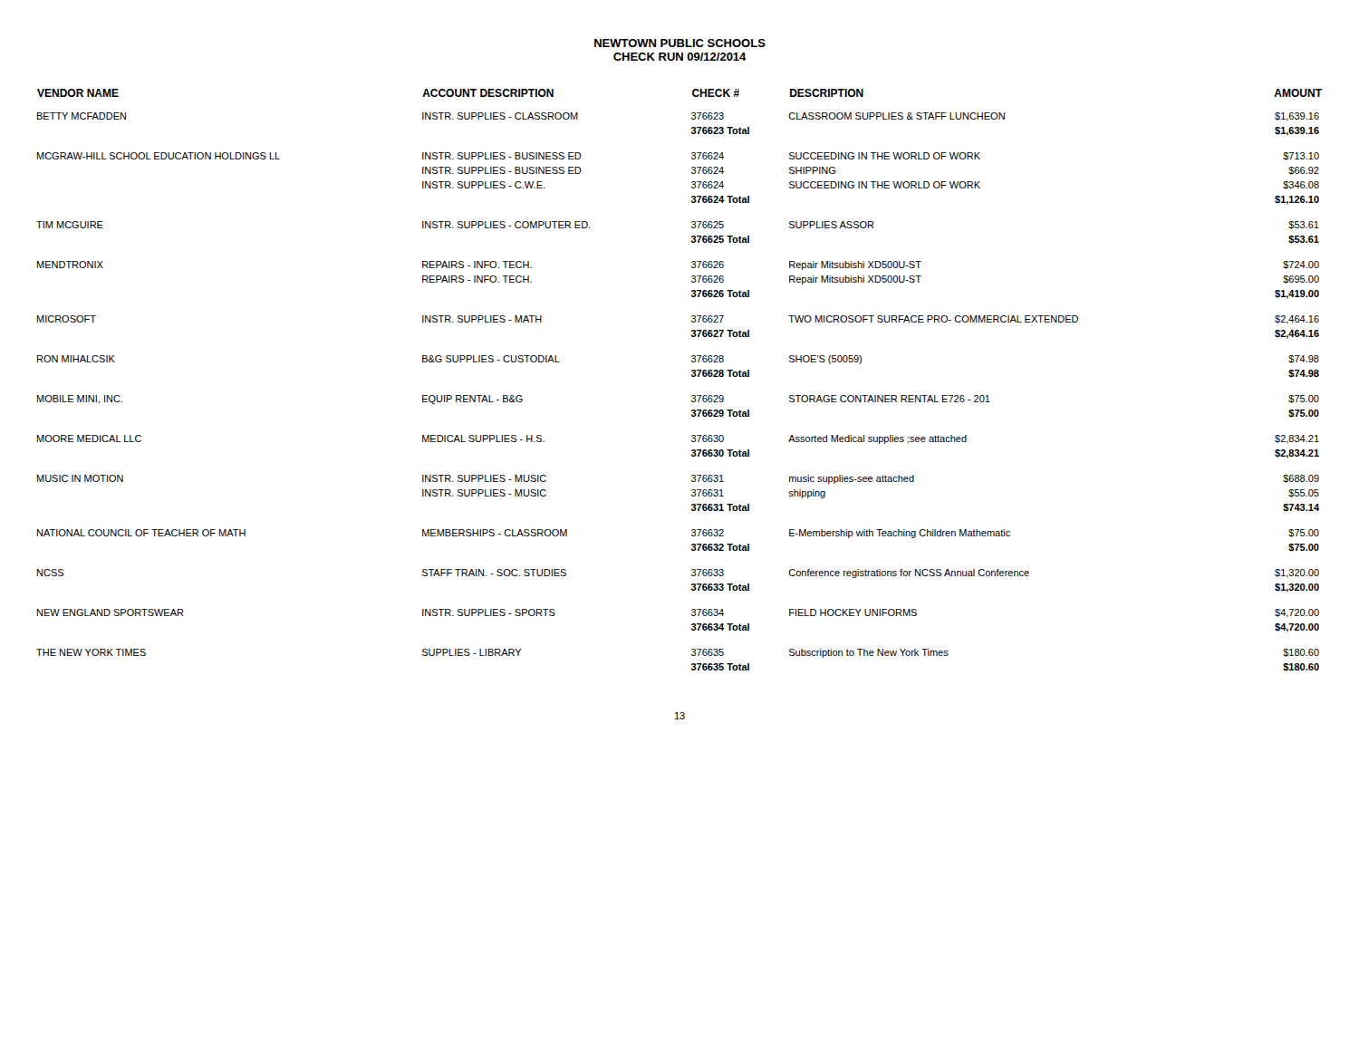NEWTOWN PUBLIC SCHOOLS
CHECK RUN 09/12/2014
| VENDOR NAME | ACCOUNT DESCRIPTION | CHECK # | DESCRIPTION | AMOUNT |
| --- | --- | --- | --- | --- |
| BETTY MCFADDEN | INSTR. SUPPLIES - CLASSROOM | 376623 | CLASSROOM SUPPLIES & STAFF LUNCHEON | $1,639.16 |
| | | 376623 Total | | $1,639.16 |
| MCGRAW-HILL SCHOOL EDUCATION HOLDINGS LL | INSTR. SUPPLIES - BUSINESS ED | 376624 | SUCCEEDING IN THE WORLD OF WORK | $713.10 |
| | INSTR. SUPPLIES - BUSINESS ED | 376624 | SHIPPING | $66.92 |
| | INSTR. SUPPLIES - C.W.E. | 376624 | SUCCEEDING IN THE WORLD OF WORK | $346.08 |
| | | 376624 Total | | $1,126.10 |
| TIM MCGUIRE | INSTR. SUPPLIES - COMPUTER ED. | 376625 | SUPPLIES ASSOR | $53.61 |
| | | 376625 Total | | $53.61 |
| MENDTRONIX | REPAIRS - INFO. TECH. | 376626 | Repair Mitsubishi XD500U-ST | $724.00 |
| | REPAIRS - INFO. TECH. | 376626 | Repair Mitsubishi XD500U-ST | $695.00 |
| | | 376626 Total | | $1,419.00 |
| MICROSOFT | INSTR. SUPPLIES - MATH | 376627 | TWO MICROSOFT SURFACE PRO- COMMERCIAL EXTENDED | $2,464.16 |
| | | 376627 Total | | $2,464.16 |
| RON MIHALCSIK | B&G SUPPLIES - CUSTODIAL | 376628 | SHOE'S (50059) | $74.98 |
| | | 376628 Total | | $74.98 |
| MOBILE MINI, INC. | EQUIP RENTAL - B&G | 376629 | STORAGE CONTAINER RENTAL E726 - 201 | $75.00 |
| | | 376629 Total | | $75.00 |
| MOORE MEDICAL LLC | MEDICAL SUPPLIES - H.S. | 376630 | Assorted Medical supplies ;see attached | $2,834.21 |
| | | 376630 Total | | $2,834.21 |
| MUSIC IN MOTION | INSTR. SUPPLIES - MUSIC | 376631 | music supplies-see attached | $688.09 |
| | INSTR. SUPPLIES - MUSIC | 376631 | shipping | $55.05 |
| | | 376631 Total | | $743.14 |
| NATIONAL COUNCIL OF TEACHER OF MATH | MEMBERSHIPS - CLASSROOM | 376632 | E-Membership with Teaching Children Mathematic | $75.00 |
| | | 376632 Total | | $75.00 |
| NCSS | STAFF TRAIN. - SOC. STUDIES | 376633 | Conference registrations for NCSS Annual Conference | $1,320.00 |
| | | 376633 Total | | $1,320.00 |
| NEW ENGLAND SPORTSWEAR | INSTR. SUPPLIES - SPORTS | 376634 | FIELD HOCKEY UNIFORMS | $4,720.00 |
| | | 376634 Total | | $4,720.00 |
| THE NEW YORK TIMES | SUPPLIES - LIBRARY | 376635 | Subscription to The New York Times | $180.60 |
| | | 376635 Total | | $180.60 |
13